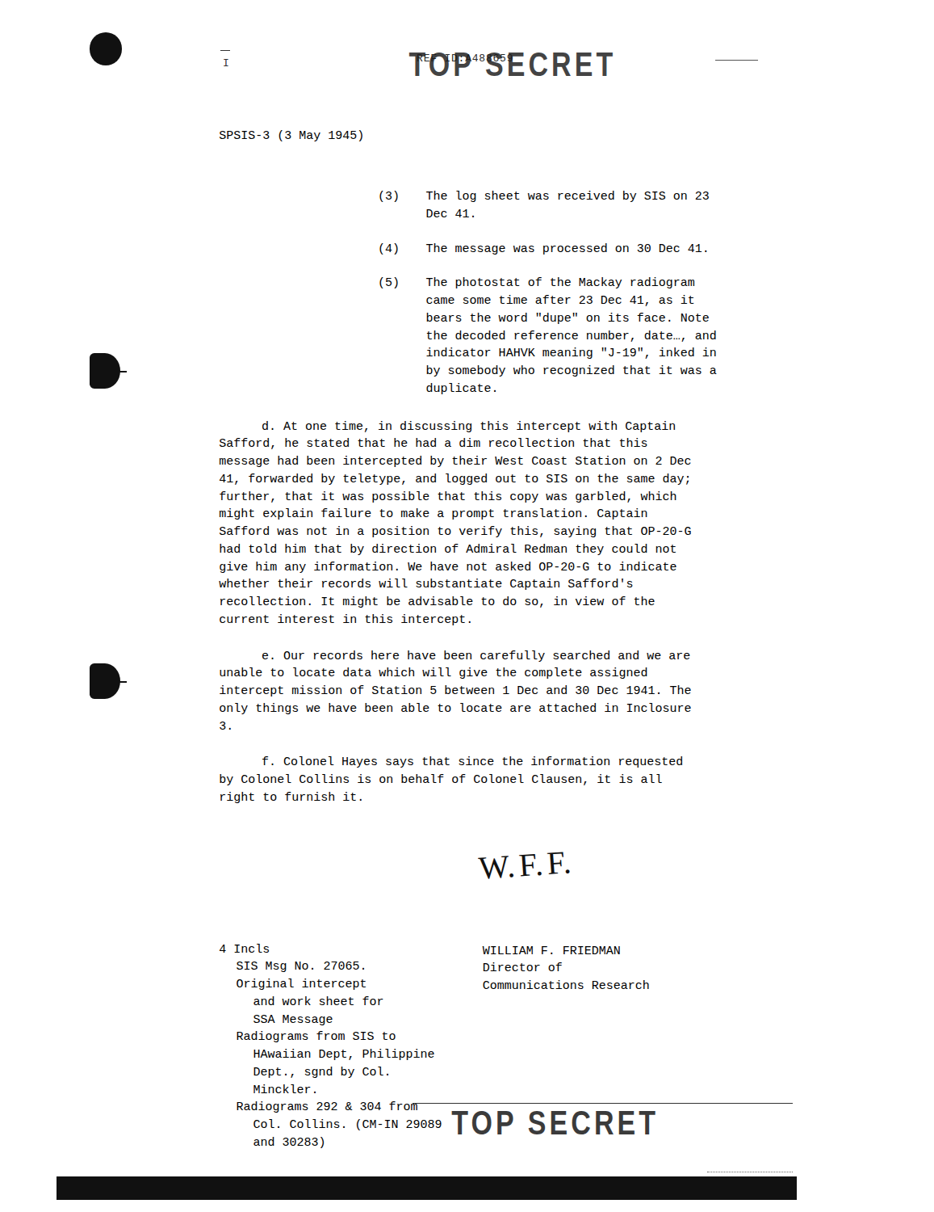I
REF ID:A488659
TOP SECRET
SPSIS-3 (3 May 1945)
(3) The log sheet was received by SIS on 23 Dec 41.
(4) The message was processed on 30 Dec 41.
(5) The photostat of the Mackay radiogram came some time after 23 Dec 41, as it bears the word "dupe" on its face. Note the decoded reference number, date…, and indicator HAHVK meaning "J-19", inked in by somebody who recognized that it was a duplicate.
d. At one time, in discussing this intercept with Captain Safford, he stated that he had a dim recollection that this message had been intercepted by their West Coast Station on 2 Dec 41, forwarded by teletype, and logged out to SIS on the same day; further, that it was possible that this copy was garbled, which might explain failure to make a prompt translation. Captain Safford was not in a position to verify this, saying that OP-20-G had told him that by direction of Admiral Redman they could not give him any information. We have not asked OP-20-G to indicate whether their records will substantiate Captain Safford's recollection. It might be advisable to do so, in view of the current interest in this intercept.
e. Our records here have been carefully searched and we are unable to locate data which will give the complete assigned intercept mission of Station 5 between 1 Dec and 30 Dec 1941. The only things we have been able to locate are attached in Inclosure 3.
f. Colonel Hayes says that since the information requested by Colonel Collins is on behalf of Colonel Clausen, it is all right to furnish it.
W. F. F.
4 Incls
SIS Msg No. 27065.
Original intercept and work sheet for SSA Message
Radiograms from SIS to HAwaiian Dept, Philippine Dept., sgnd by Col. Minckler.
Radiograms 292 & 304 from Col. Collins. (CM-IN 29089 and 30283)
WILLIAM F. FRIEDMAN
Director of
Communications Research
TOP SECRET